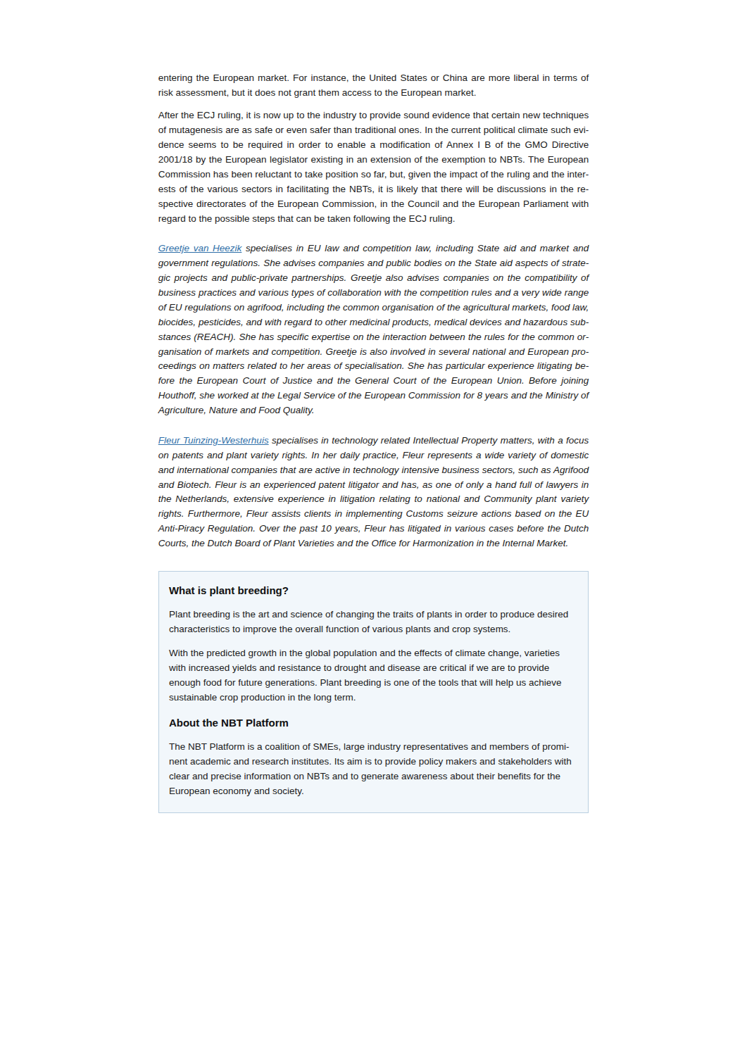entering the European market. For instance, the United States or China are more liberal in terms of risk assessment, but it does not grant them access to the European market.
After the ECJ ruling, it is now up to the industry to provide sound evidence that certain new techniques of mutagenesis are as safe or even safer than traditional ones. In the current political climate such evidence seems to be required in order to enable a modification of Annex I B of the GMO Directive 2001/18 by the European legislator existing in an extension of the exemption to NBTs. The European Commission has been reluctant to take position so far, but, given the impact of the ruling and the interests of the various sectors in facilitating the NBTs, it is likely that there will be discussions in the respective directorates of the European Commission, in the Council and the European Parliament with regard to the possible steps that can be taken following the ECJ ruling.
Greetje van Heezik specialises in EU law and competition law, including State aid and market and government regulations. She advises companies and public bodies on the State aid aspects of strategic projects and public-private partnerships. Greetje also advises companies on the compatibility of business practices and various types of collaboration with the competition rules and a very wide range of EU regulations on agrifood, including the common organisation of the agricultural markets, food law, biocides, pesticides, and with regard to other medicinal products, medical devices and hazardous substances (REACH). She has specific expertise on the interaction between the rules for the common organisation of markets and competition. Greetje is also involved in several national and European proceedings on matters related to her areas of specialisation. She has particular experience litigating before the European Court of Justice and the General Court of the European Union. Before joining Houthoff, she worked at the Legal Service of the European Commission for 8 years and the Ministry of Agriculture, Nature and Food Quality.
Fleur Tuinzing-Westerhuis specialises in technology related Intellectual Property matters, with a focus on patents and plant variety rights. In her daily practice, Fleur represents a wide variety of domestic and international companies that are active in technology intensive business sectors, such as Agrifood and Biotech. Fleur is an experienced patent litigator and has, as one of only a hand full of lawyers in the Netherlands, extensive experience in litigation relating to national and Community plant variety rights. Furthermore, Fleur assists clients in implementing Customs seizure actions based on the EU Anti-Piracy Regulation. Over the past 10 years, Fleur has litigated in various cases before the Dutch Courts, the Dutch Board of Plant Varieties and the Office for Harmonization in the Internal Market.
What is plant breeding?
Plant breeding is the art and science of changing the traits of plants in order to produce desired characteristics to improve the overall function of various plants and crop systems.
With the predicted growth in the global population and the effects of climate change, varieties with increased yields and resistance to drought and disease are critical if we are to provide enough food for future generations. Plant breeding is one of the tools that will help us achieve sustainable crop production in the long term.
About the NBT Platform
The NBT Platform is a coalition of SMEs, large industry representatives and members of prominent academic and research institutes. Its aim is to provide policy makers and stakeholders with clear and precise information on NBTs and to generate awareness about their benefits for the European economy and society.